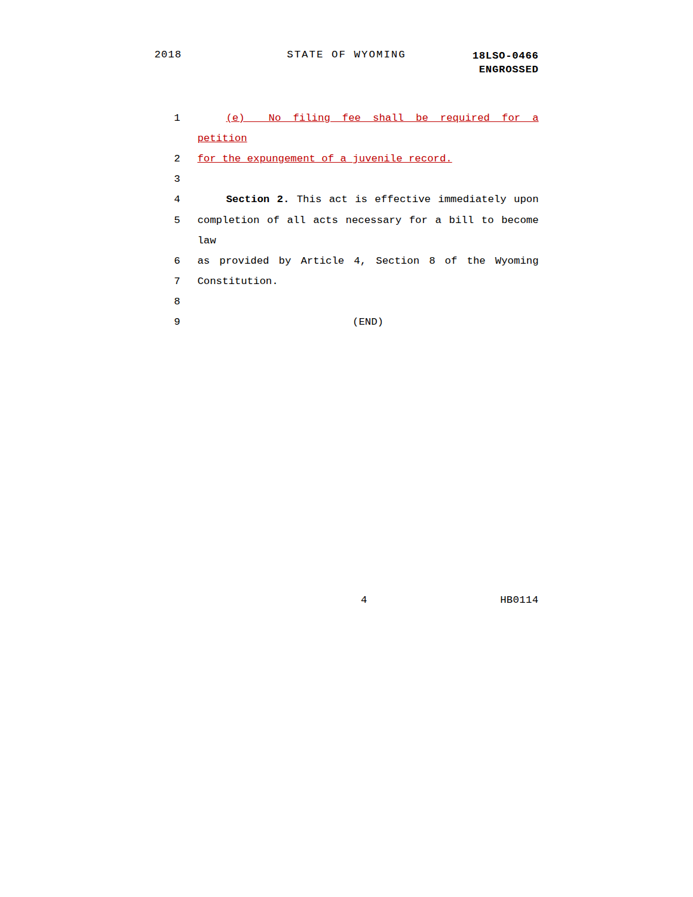2018
STATE OF WYOMING
18LSO-0466ENGROSSED
(e) No filing fee shall be required for a petition
for the expungement of a juvenile record.
Section 2. This act is effective immediately upon
completion of all acts necessary for a bill to become law
as provided by Article 4, Section 8 of the Wyoming
Constitution.
(END)
4 HB0114